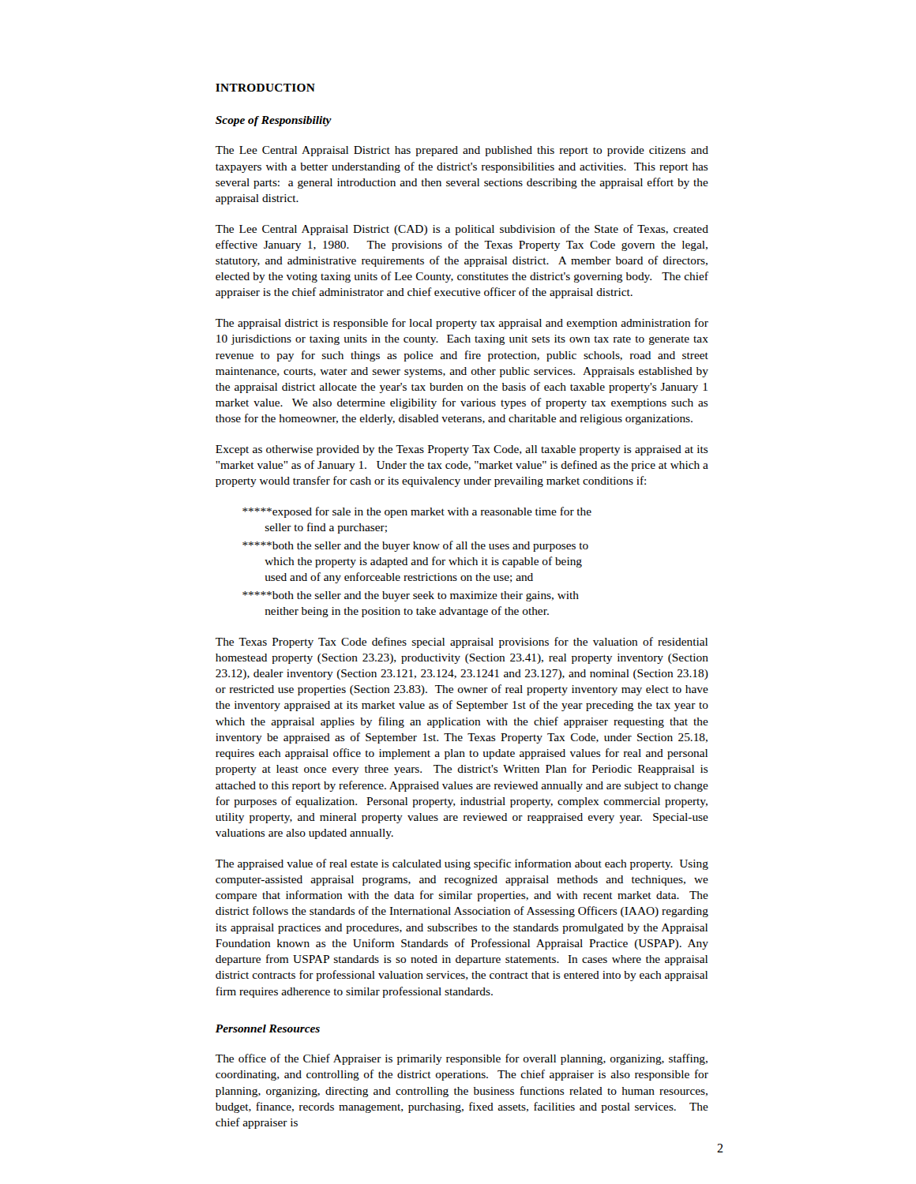Introduction
Scope of Responsibility
The Lee Central Appraisal District has prepared and published this report to provide citizens and taxpayers with a better understanding of the district's responsibilities and activities. This report has several parts: a general introduction and then several sections describing the appraisal effort by the appraisal district.
The Lee Central Appraisal District (CAD) is a political subdivision of the State of Texas, created effective January 1, 1980. The provisions of the Texas Property Tax Code govern the legal, statutory, and administrative requirements of the appraisal district. A member board of directors, elected by the voting taxing units of Lee County, constitutes the district's governing body. The chief appraiser is the chief administrator and chief executive officer of the appraisal district.
The appraisal district is responsible for local property tax appraisal and exemption administration for 10 jurisdictions or taxing units in the county. Each taxing unit sets its own tax rate to generate tax revenue to pay for such things as police and fire protection, public schools, road and street maintenance, courts, water and sewer systems, and other public services. Appraisals established by the appraisal district allocate the year's tax burden on the basis of each taxable property's January 1 market value. We also determine eligibility for various types of property tax exemptions such as those for the homeowner, the elderly, disabled veterans, and charitable and religious organizations.
Except as otherwise provided by the Texas Property Tax Code, all taxable property is appraised at its "market value" as of January 1. Under the tax code, "market value" is defined as the price at which a property would transfer for cash or its equivalency under prevailing market conditions if:
*****exposed for sale in the open market with a reasonable time for theseller to find a purchaser;
*****both the seller and the buyer know of all the uses and purposes towhich the property is adapted and for which it is capable of being used and of any enforceable restrictions on the use; and
*****both the seller and the buyer seek to maximize their gains, withneither being in the position to take advantage of the other.
The Texas Property Tax Code defines special appraisal provisions for the valuation of residential homestead property (Section 23.23), productivity (Section 23.41), real property inventory (Section 23.12), dealer inventory (Section 23.121, 23.124, 23.1241 and 23.127), and nominal (Section 23.18) or restricted use properties (Section 23.83). The owner of real property inventory may elect to have the inventory appraised at its market value as of September 1st of the year preceding the tax year to which the appraisal applies by filing an application with the chief appraiser requesting that the inventory be appraised as of September 1st. The Texas Property Tax Code, under Section 25.18, requires each appraisal office to implement a plan to update appraised values for real and personal property at least once every three years. The district's Written Plan for Periodic Reappraisal is attached to this report by reference. Appraised values are reviewed annually and are subject to change for purposes of equalization. Personal property, industrial property, complex commercial property, utility property, and mineral property values are reviewed or reappraised every year. Special-use valuations are also updated annually.
The appraised value of real estate is calculated using specific information about each property. Using computer-assisted appraisal programs, and recognized appraisal methods and techniques, we compare that information with the data for similar properties, and with recent market data. The district follows the standards of the International Association of Assessing Officers (IAAO) regarding its appraisal practices and procedures, and subscribes to the standards promulgated by the Appraisal Foundation known as the Uniform Standards of Professional Appraisal Practice (USPAP). Any departure from USPAP standards is so noted in departure statements. In cases where the appraisal district contracts for professional valuation services, the contract that is entered into by each appraisal firm requires adherence to similar professional standards.
Personnel Resources
The office of the Chief Appraiser is primarily responsible for overall planning, organizing, staffing, coordinating, and controlling of the district operations. The chief appraiser is also responsible for planning, organizing, directing and controlling the business functions related to human resources, budget, finance, records management, purchasing, fixed assets, facilities and postal services. The chief appraiser is
2